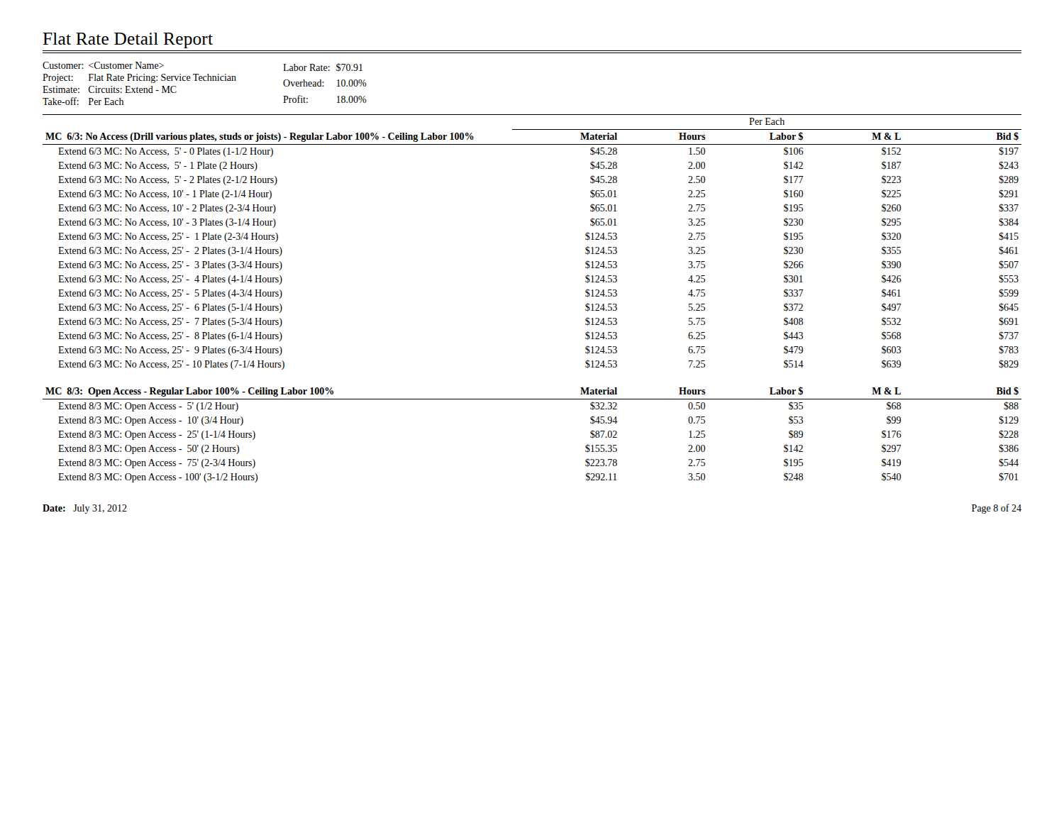Flat Rate Detail Report
| Customer: | <Customer Name> |
| Project: | Flat Rate Pricing: Service Technician |
| Estimate: | Circuits: Extend - MC |
| Take-off: | Per Each |
| Labor Rate: | $70.91 |
| Overhead: | 10.00% |
| Profit: | 18.00% |
| | Per Each |
| MC 6/3: No Access (Drill various plates, studs or joists) - Regular Labor 100% - Ceiling Labor 100% | Material | Hours | Labor $ | M & L | Bid $ |
| Extend 6/3 MC: No Access, 5' - 0 Plates (1-1/2 Hour) | $45.28 | 1.50 | $106 | $152 | $197 |
| Extend 6/3 MC: No Access, 5' - 1 Plate (2 Hours) | $45.28 | 2.00 | $142 | $187 | $243 |
| Extend 6/3 MC: No Access, 5' - 2 Plates (2-1/2 Hours) | $45.28 | 2.50 | $177 | $223 | $289 |
| Extend 6/3 MC: No Access, 10' - 1 Plate (2-1/4 Hour) | $65.01 | 2.25 | $160 | $225 | $291 |
| Extend 6/3 MC: No Access, 10' - 2 Plates (2-3/4 Hour) | $65.01 | 2.75 | $195 | $260 | $337 |
| Extend 6/3 MC: No Access, 10' - 3 Plates (3-1/4 Hour) | $65.01 | 3.25 | $230 | $295 | $384 |
| Extend 6/3 MC: No Access, 25' - 1 Plate (2-3/4 Hours) | $124.53 | 2.75 | $195 | $320 | $415 |
| Extend 6/3 MC: No Access, 25' - 2 Plates (3-1/4 Hours) | $124.53 | 3.25 | $230 | $355 | $461 |
| Extend 6/3 MC: No Access, 25' - 3 Plates (3-3/4 Hours) | $124.53 | 3.75 | $266 | $390 | $507 |
| Extend 6/3 MC: No Access, 25' - 4 Plates (4-1/4 Hours) | $124.53 | 4.25 | $301 | $426 | $553 |
| Extend 6/3 MC: No Access, 25' - 5 Plates (4-3/4 Hours) | $124.53 | 4.75 | $337 | $461 | $599 |
| Extend 6/3 MC: No Access, 25' - 6 Plates (5-1/4 Hours) | $124.53 | 5.25 | $372 | $497 | $645 |
| Extend 6/3 MC: No Access, 25' - 7 Plates (5-3/4 Hours) | $124.53 | 5.75 | $408 | $532 | $691 |
| Extend 6/3 MC: No Access, 25' - 8 Plates (6-1/4 Hours) | $124.53 | 6.25 | $443 | $568 | $737 |
| Extend 6/3 MC: No Access, 25' - 9 Plates (6-3/4 Hours) | $124.53 | 6.75 | $479 | $603 | $783 |
| Extend 6/3 MC: No Access, 25' - 10 Plates (7-1/4 Hours) | $124.53 | 7.25 | $514 | $639 | $829 |
| MC 8/3: Open Access - Regular Labor 100% - Ceiling Labor 100% | Material | Hours | Labor $ | M & L | Bid $ |
| Extend 8/3 MC: Open Access - 5' (1/2 Hour) | $32.32 | 0.50 | $35 | $68 | $88 |
| Extend 8/3 MC: Open Access - 10' (3/4 Hour) | $45.94 | 0.75 | $53 | $99 | $129 |
| Extend 8/3 MC: Open Access - 25' (1-1/4 Hours) | $87.02 | 1.25 | $89 | $176 | $228 |
| Extend 8/3 MC: Open Access - 50' (2 Hours) | $155.35 | 2.00 | $142 | $297 | $386 |
| Extend 8/3 MC: Open Access - 75' (2-3/4 Hours) | $223.78 | 2.75 | $195 | $419 | $544 |
| Extend 8/3 MC: Open Access - 100' (3-1/2 Hours) | $292.11 | 3.50 | $248 | $540 | $701 |
Date: July 31, 2012
Page 8 of 24